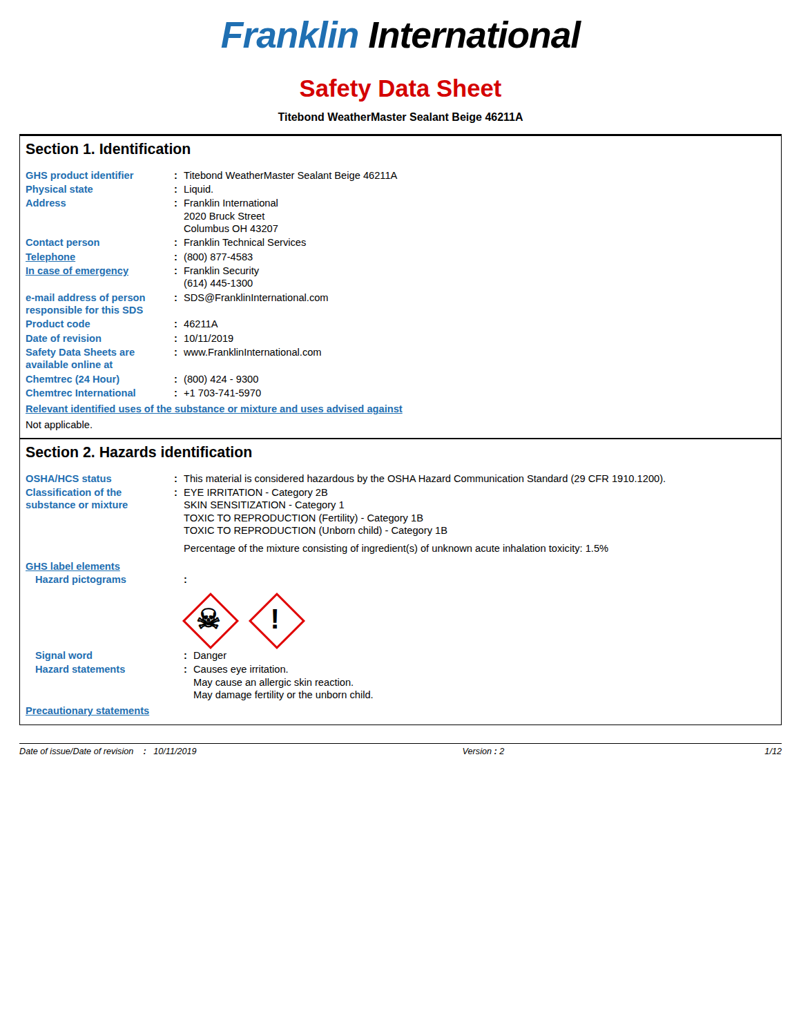Franklin International
Safety Data Sheet
Titebond WeatherMaster Sealant Beige 46211A
Section 1. Identification
| GHS product identifier | : | Titebond WeatherMaster Sealant Beige 46211A |
| Physical state | : | Liquid. |
| Address | : | Franklin International 2020 Bruck Street Columbus OH 43207 |
| Contact person | : | Franklin Technical Services |
| Telephone | : | (800) 877-4583 |
| In case of emergency | : | Franklin Security (614) 445-1300 |
| e-mail address of person responsible for this SDS | : | SDS@FranklinInternational.com |
| Product code | : | 46211A |
| Date of revision | : | 10/11/2019 |
| Safety Data Sheets are available online at | : | www.FranklinInternational.com |
| Chemtrec (24 Hour) | : | (800) 424 - 9300 |
| Chemtrec International | : | +1 703-741-5970 |
Relevant identified uses of the substance or mixture and uses advised against
Not applicable.
Section 2. Hazards identification
| OSHA/HCS status | : | This material is considered hazardous by the OSHA Hazard Communication Standard (29 CFR 1910.1200). |
| Classification of the substance or mixture | : | EYE IRRITATION - Category 2B SKIN SENSITIZATION - Category 1 TOXIC TO REPRODUCTION (Fertility) - Category 1B TOXIC TO REPRODUCTION (Unborn child) - Category 1B Percentage of the mixture consisting of ingredient(s) of unknown acute inhalation toxicity: 1.5% |
GHS label elements
| Hazard pictograms | : | |
☠ !
| Signal word | : | Danger |
| Hazard statements | : | Causes eye irritation. May cause an allergic skin reaction. May damage fertility or the unborn child. |
Precautionary statements
Date of issue/Date of revision : 10/11/2019
Version : 2
1/12